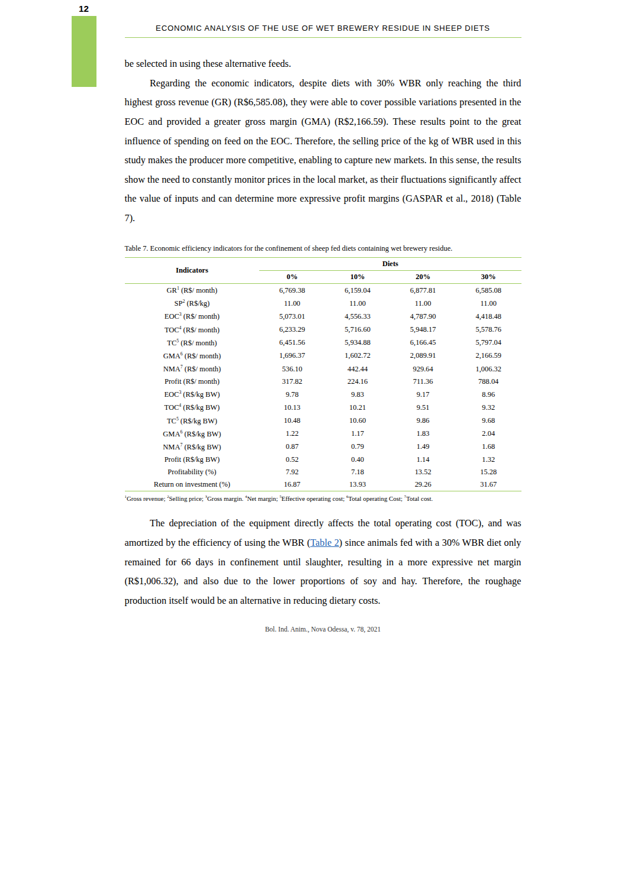12
Economic analysis of the use of wet brewery residue in sheep diets
be selected in using these alternative feeds.
Regarding the economic indicators, despite diets with 30% WBR only reaching the third highest gross revenue (GR) (R$6,585.08), they were able to cover possible variations presented in the EOC and provided a greater gross margin (GMA) (R$2,166.59). These results point to the great influence of spending on feed on the EOC. Therefore, the selling price of the kg of WBR used in this study makes the producer more competitive, enabling to capture new markets. In this sense, the results show the need to constantly monitor prices in the local market, as their fluctuations significantly affect the value of inputs and can determine more expressive profit margins (GASPAR et al., 2018) (Table 7).
Table 7. Economic efficiency indicators for the confinement of sheep fed diets containing wet brewery residue.
| Indicators | Diets |
| --- | --- |
| 0% | 10% | 20% | 30% |
| GR 1 (R$/ month) | 6,769.38 | 6,159.04 | 6,877.81 | 6,585.08 |
| SP 2 (R$/kg) | 11.00 | 11.00 | 11.00 | 11.00 |
| EOC 3 (R$/ month) | 5,073.01 | 4,556.33 | 4,787.90 | 4,418.48 |
| TOC 4 (R$/ month) | 6,233.29 | 5,716.60 | 5,948.17 | 5,578.76 |
| TC 5 (R$/ month) | 6,451.56 | 5,934.88 | 6,166.45 | 5,797.04 |
| GMA 6 (R$/ month) | 1,696.37 | 1,602.72 | 2,089.91 | 2,166.59 |
| NMA 7 (R$/ month) | 536.10 | 442.44 | 929.64 | 1,006.32 |
| Profit (R$/ month) | 317.82 | 224.16 | 711.36 | 788.04 |
| EOC 3 (R$/kg BW) | 9.78 | 9.83 | 9.17 | 8.96 |
| TOC 4 (R$/kg BW) | 10.13 | 10.21 | 9.51 | 9.32 |
| TC 5 (R$/kg BW) | 10.48 | 10.60 | 9.86 | 9.68 |
| GMA 6 (R$/kg BW) | 1.22 | 1.17 | 1.83 | 2.04 |
| NMA 7 (R$/kg BW) | 0.87 | 0.79 | 1.49 | 1.68 |
| Profit (R$/kg BW) | 0.52 | 0.40 | 1.14 | 1.32 |
| Profitability (%) | 7.92 | 7.18 | 13.52 | 15.28 |
| Return on investment (%) | 16.87 | 13.93 | 29.26 | 31.67 |
1Gross revenue; 2Selling price; 3Gross margin. 4Net margin; 5Effective operating cost; 6Total operating Cost; 7Total cost.
The depreciation of the equipment directly affects the total operating cost (TOC), and was amortized by the efficiency of using the WBR (Table 2) since animals fed with a 30% WBR diet only remained for 66 days in confinement until slaughter, resulting in a more expressive net margin (R$1,006.32), and also due to the lower proportions of soy and hay. Therefore, the roughage production itself would be an alternative in reducing dietary costs.
Bol. Ind. Anim., Nova Odessa, v. 78, 2021